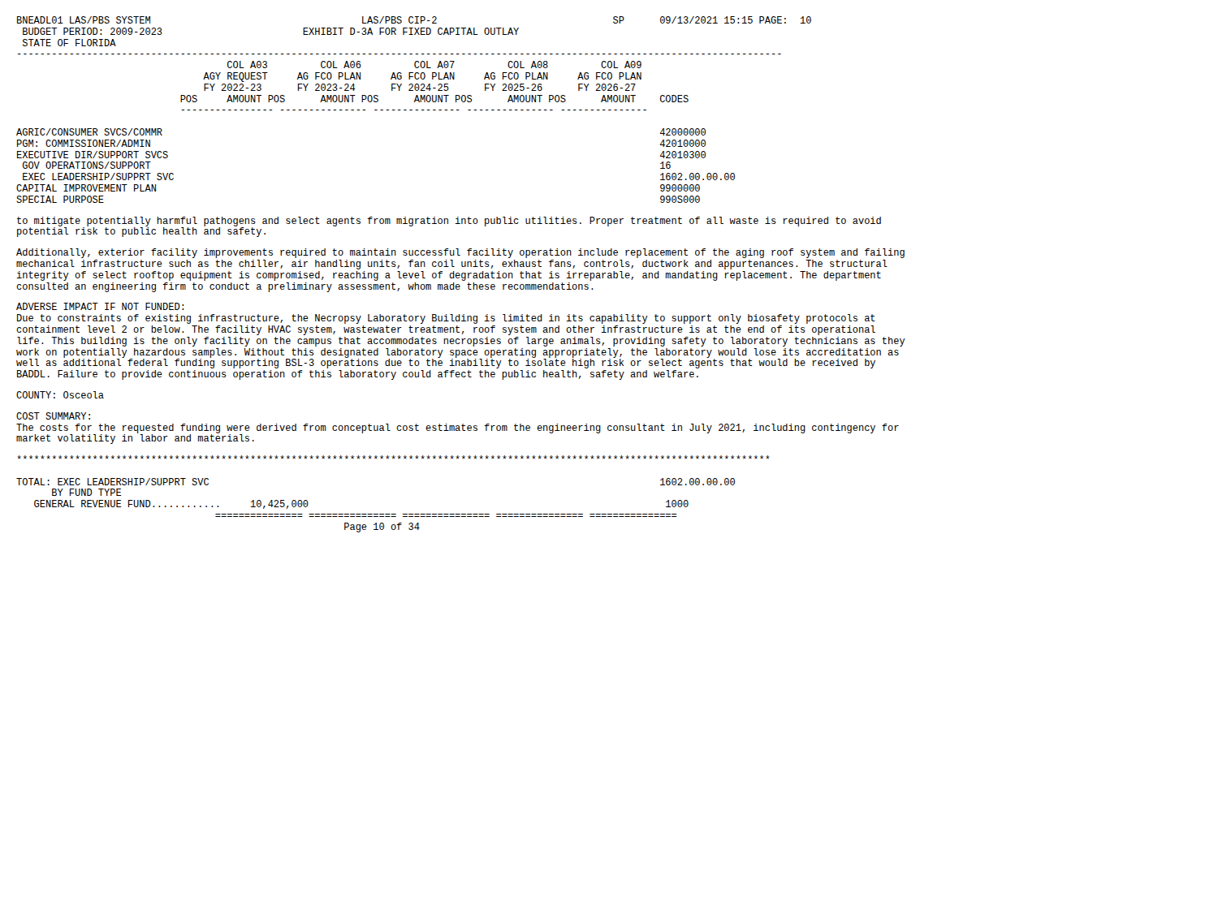BNEADL01 LAS/PBS SYSTEM                                    LAS/PBS CIP-2                              SP      09/13/2021 15:15 PAGE:  10
 BUDGET PERIOD: 2009-2023                        EXHIBIT D-3A FOR FIXED CAPITAL OUTLAY
 STATE OF FLORIDA
-----------------------------------------------------------------------------------------------------------------------------------
                                    COL A03         COL A06         COL A07         COL A08         COL A09
                                AGY REQUEST     AG FCO PLAN     AG FCO PLAN     AG FCO PLAN     AG FCO PLAN
                                FY 2022-23      FY 2023-24      FY 2024-25      FY 2025-26      FY 2026-27
                            POS     AMOUNT POS      AMOUNT POS      AMOUNT POS      AMOUNT POS      AMOUNT    CODES
                            ---------------- --------------- --------------- --------------- ---------------

AGRIC/CONSUMER SVCS/COMMR                                                                                     42000000
PGM: COMMISSIONER/ADMIN                                                                                       42010000
EXECUTIVE DIR/SUPPORT SVCS                                                                                    42010300
 GOV OPERATIONS/SUPPORT                                                                                       16
 EXEC LEADERSHIP/SUPPRT SVC                                                                                   1602.00.00.00
CAPITAL IMPROVEMENT PLAN                                                                                      9900000
SPECIAL PURPOSE                                                                                               990S000
to mitigate potentially harmful pathogens and select agents from migration into public utilities. Proper treatment of all waste is required to avoid potential risk to public health and safety.
Additionally, exterior facility improvements required to maintain successful facility operation include replacement of the aging roof system and failing mechanical infrastructure such as the chiller, air handling units, fan coil units, exhaust fans, controls, ductwork and appurtenances. The structural integrity of select rooftop equipment is compromised, reaching a level of degradation that is irreparable, and mandating replacement. The department consulted an engineering firm to conduct a preliminary assessment, whom made these recommendations.
ADVERSE IMPACT IF NOT FUNDED:
Due to constraints of existing infrastructure, the Necropsy Laboratory Building is limited in its capability to support only biosafety protocols at containment level 2 or below. The facility HVAC system, wastewater treatment, roof system and other infrastructure is at the end of its operational life. This building is the only facility on the campus that accommodates necropsies of large animals, providing safety to laboratory technicians as they work on potentially hazardous samples. Without this designated laboratory space operating appropriately, the laboratory would lose its accreditation as well as additional federal funding supporting BSL-3 operations due to the inability to isolate high risk or select agents that would be received by BADDL. Failure to provide continuous operation of this laboratory could affect the public health, safety and welfare.
COUNTY: Osceola
COST SUMMARY:
The costs for the requested funding were derived from conceptual cost estimates from the engineering consultant in July 2021, including contingency for market volatility in labor and materials.
*********************************************************************************************************************************

TOTAL: EXEC LEADERSHIP/SUPPRT SVC                                                                             1602.00.00.00
      BY FUND TYPE
   GENERAL REVENUE FUND............     10,425,000                                                             1000
                                  =============== =============== =============== =============== ===============
                                                        Page 10 of 34